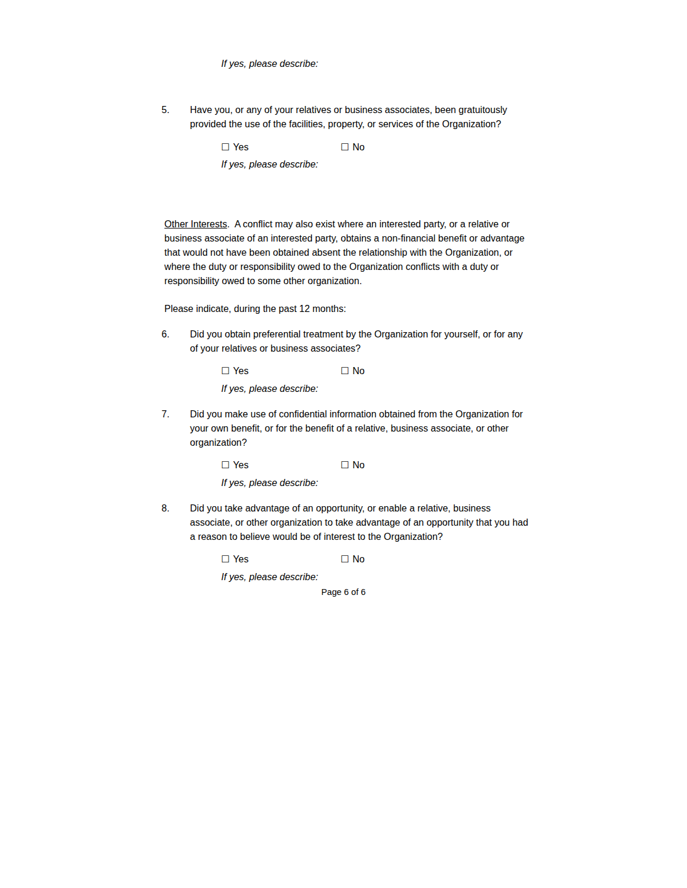If yes, please describe:
5.
Have you, or any of your relatives or business associates, been gratuitously provided the use of the facilities, property, or services of the Organization?
☐Yes
☐No
If yes, please describe:
Other Interests. A conflict may also exist where an interested party, or a relative or business associate of an interested party, obtains a non-financial benefit or advantage that would not have been obtained absent the relationship with the Organization, or where the duty or responsibility owed to the Organization conflicts with a duty or responsibility owed to some other organization.
Please indicate, during the past 12 months:
6.
Did you obtain preferential treatment by the Organization for yourself, or for any of your relatives or business associates?
☐Yes
☐No
If yes, please describe:
7.
Did you make use of confidential information obtained from the Organization for your own benefit, or for the benefit of a relative, business associate, or other organization?
☐Yes
☐No
If yes, please describe:
8.
Did you take advantage of an opportunity, or enable a relative, business associate, or other organization to take advantage of an opportunity that you had a reason to believe would be of interest to the Organization?
☐Yes
☐No
If yes, please describe:
Page 6 of 6